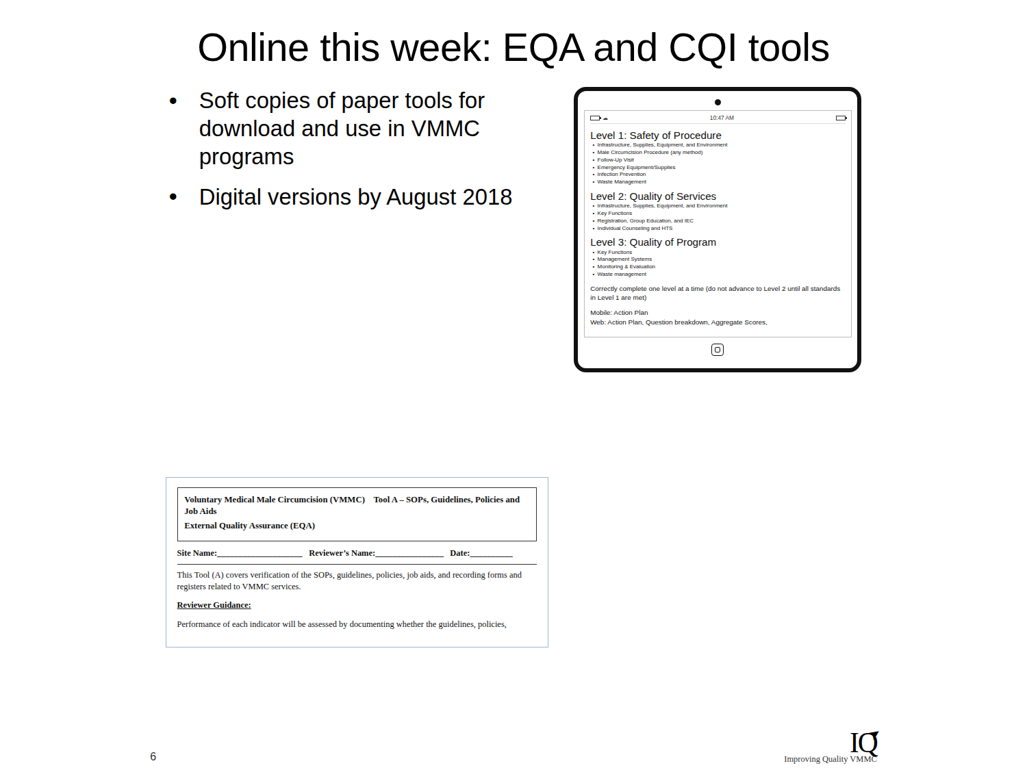Online this week: EQA and CQI tools
Soft copies of paper tools for download and use in VMMC programs
Digital versions by August 2018
☁ 10:47 AM
Level 1: Safety of Procedure
Infrastructure, Supplies, Equipment, and Environment
Male Circumcision Procedure (any method)
Follow-Up Visit
Emergency Equipment/Supplies
Infection Prevention
Waste Management
Level 2: Quality of Services
Infrastructure, Supplies, Equipment, and Environment
Key Functions
Registration, Group Education, and IEC
Individual Counseling and HTS
Level 3: Quality of Program
Key Functions
Management Systems
Monitoring & Evaluation
Waste management
Correctly complete one level at a time (do not advance to Level 2 until all standards in Level 1 are met)
Mobile: Action Plan
Web: Action Plan, Question breakdown, Aggregate Scores,
Voluntary Medical Male Circumcision (VMMC) Tool A – SOPs, Guidelines, Policies and Job Aids
External Quality Assurance (EQA)
Site Name:____________________ Reviewer’s Name:________________ Date:__________
This Tool (A) covers verification of the SOPs, guidelines, policies, job aids, and recording forms and registers related to VMMC services.
Reviewer Guidance:
Performance of each indicator will be assessed by documenting whether the guidelines, policies,
6
IQ➤
Improving Quality VMMC